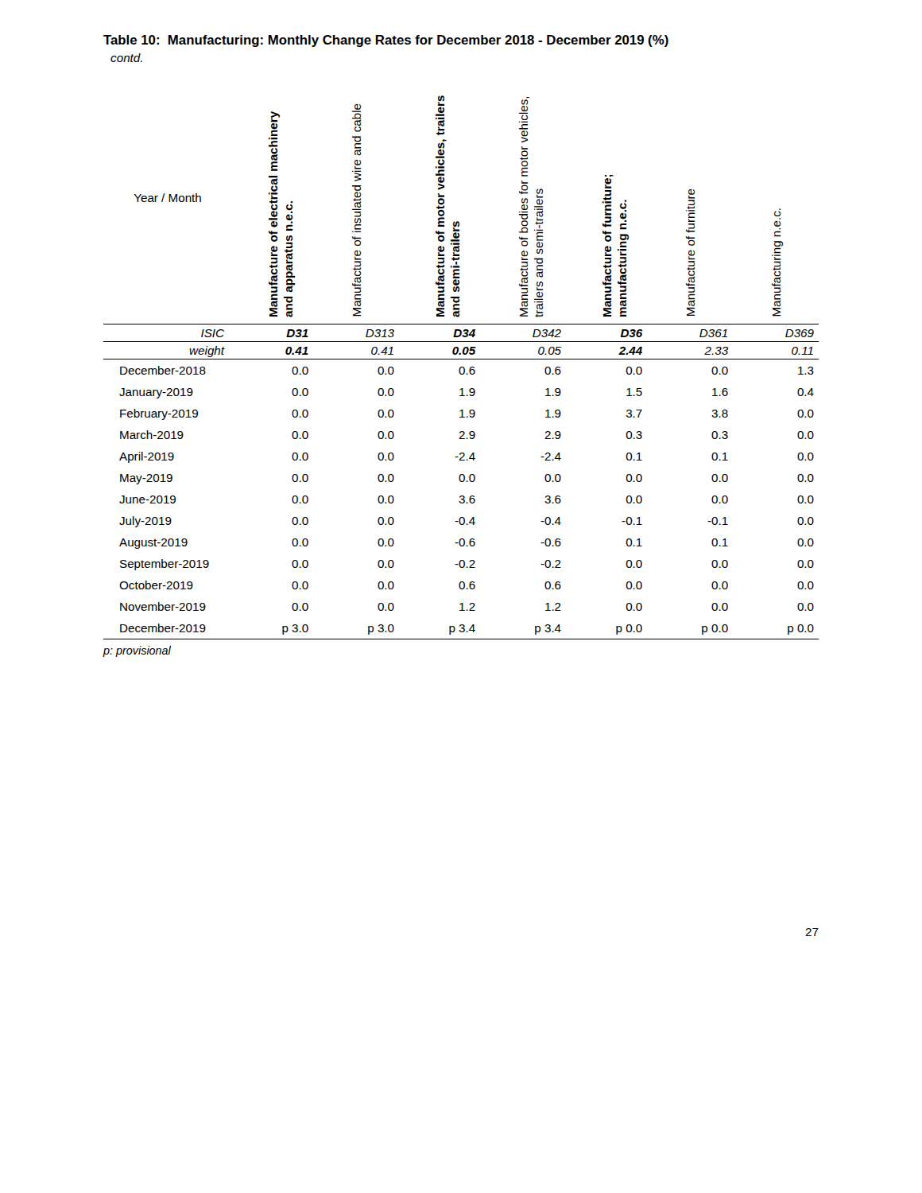Table 10: Manufacturing: Monthly Change Rates for December 2018 - December 2019 (%)
contd.
| Year / Month | Manufacture of electrical machinery and apparatus n.e.c. | Manufacture of insulated wire and cable | Manufacture of motor vehicles, trailers and semi-trailers | Manufacture of bodies for motor vehicles, trailers and semi-trailers | Manufacture of furniture; manufacturing n.e.c. | Manufacture of furniture | Manufacturing n.e.c. |
| --- | --- | --- | --- | --- | --- | --- | --- |
| ISIC | D31 | D313 | D34 | D342 | D36 | D361 | D369 |
| weight | 0.41 | 0.41 | 0.05 | 0.05 | 2.44 | 2.33 | 0.11 |
| December-2018 | 0.0 | 0.0 | 0.6 | 0.6 | 0.0 | 0.0 | 1.3 |
| January-2019 | 0.0 | 0.0 | 1.9 | 1.9 | 1.5 | 1.6 | 0.4 |
| February-2019 | 0.0 | 0.0 | 1.9 | 1.9 | 3.7 | 3.8 | 0.0 |
| March-2019 | 0.0 | 0.0 | 2.9 | 2.9 | 0.3 | 0.3 | 0.0 |
| April-2019 | 0.0 | 0.0 | -2.4 | -2.4 | 0.1 | 0.1 | 0.0 |
| May-2019 | 0.0 | 0.0 | 0.0 | 0.0 | 0.0 | 0.0 | 0.0 |
| June-2019 | 0.0 | 0.0 | 3.6 | 3.6 | 0.0 | 0.0 | 0.0 |
| July-2019 | 0.0 | 0.0 | -0.4 | -0.4 | -0.1 | -0.1 | 0.0 |
| August-2019 | 0.0 | 0.0 | -0.6 | -0.6 | 0.1 | 0.1 | 0.0 |
| September-2019 | 0.0 | 0.0 | -0.2 | -0.2 | 0.0 | 0.0 | 0.0 |
| October-2019 | 0.0 | 0.0 | 0.6 | 0.6 | 0.0 | 0.0 | 0.0 |
| November-2019 | 0.0 | 0.0 | 1.2 | 1.2 | 0.0 | 0.0 | 0.0 |
| December-2019 | p 3.0 | p 3.0 | p 3.4 | p 3.4 | p 0.0 | p 0.0 | p 0.0 |
p: provisional
27